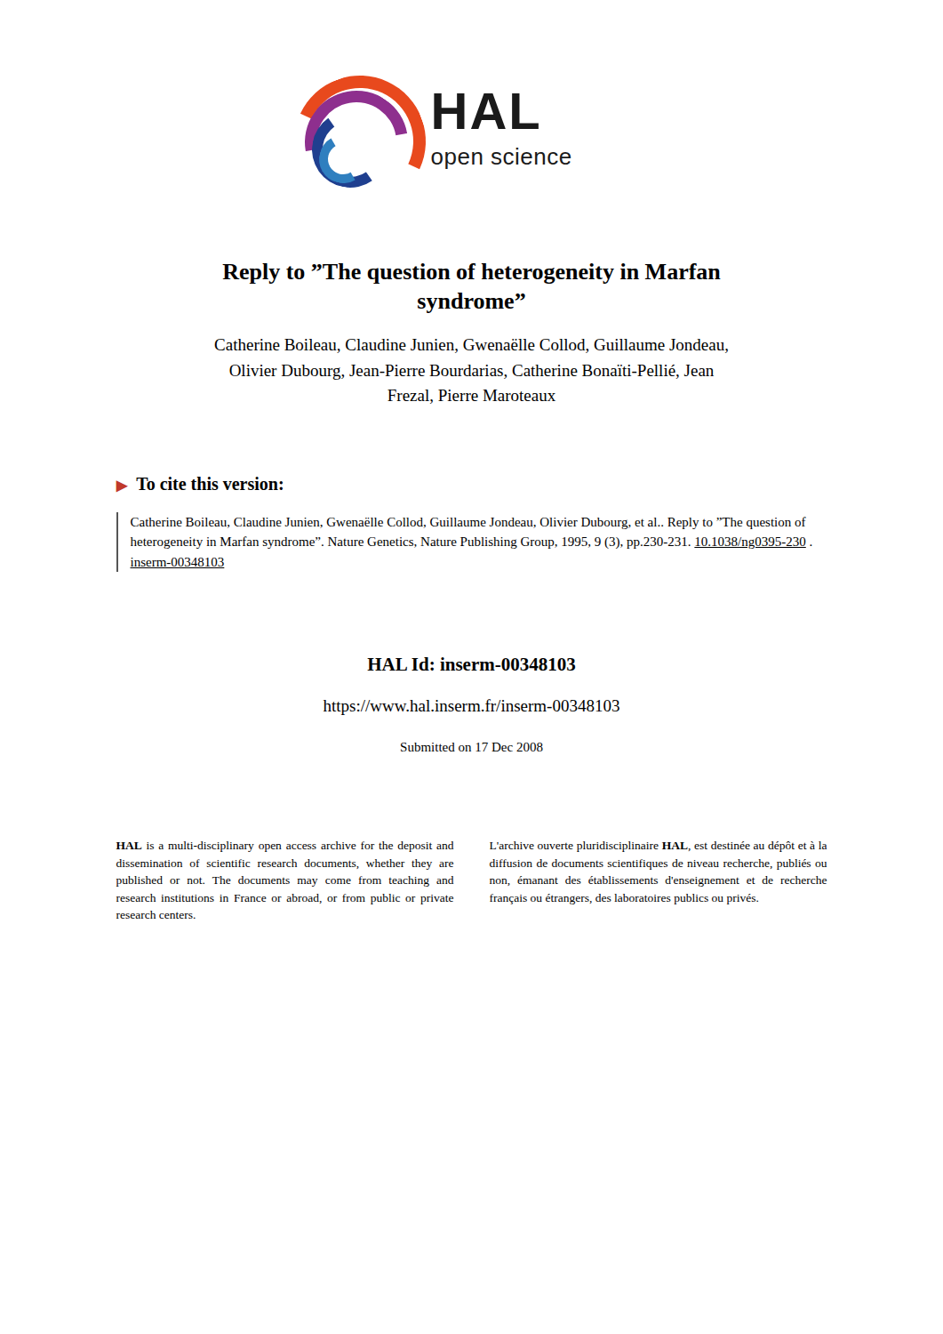HAL
open science
Reply to ”The question of heterogeneity in Marfan
syndrome”
Catherine Boileau, Claudine Junien, Gwenaëlle Collod, Guillaume Jondeau,
Olivier Dubourg, Jean-Pierre Bourdarias, Catherine Bonaïti-Pellié, Jean
Frezal, Pierre Maroteaux
▶ To cite this version:
Catherine Boileau, Claudine Junien, Gwenaëlle Collod, Guillaume Jondeau, Olivier Dubourg, et al.. Reply to ”The question of heterogeneity in Marfan syndrome”. Nature Genetics, Nature Publishing Group, 1995, 9 (3), pp.230-231. 10.1038/ng0395-230 . inserm-00348103
HAL Id: inserm-00348103
https://www.hal.inserm.fr/inserm-00348103
Submitted on 17 Dec 2008
HAL is a multi-disciplinary open access archive for the deposit and dissemination of scientific research documents, whether they are published or not. The documents may come from teaching and research institutions in France or abroad, or from public or private research centers.
L'archive ouverte pluridisciplinaire HAL, est destinée au dépôt et à la diffusion de documents scientifiques de niveau recherche, publiés ou non, émanant des établissements d'enseignement et de recherche français ou étrangers, des laboratoires publics ou privés.